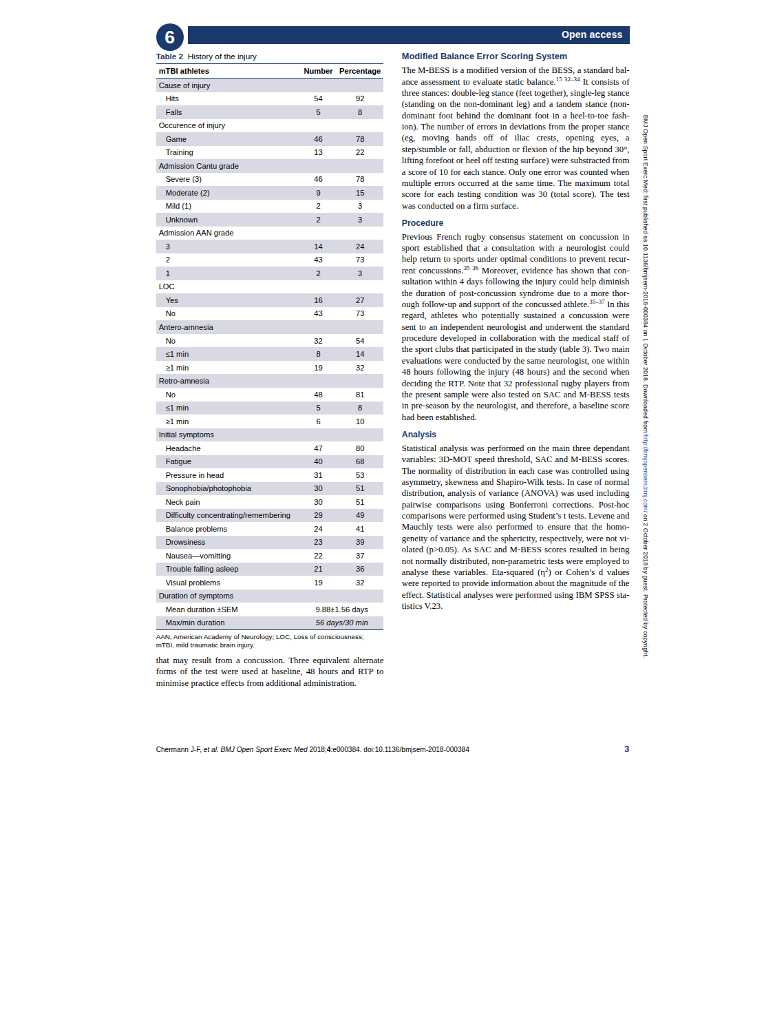BMJ Open Sport Exerc Med: first published as 10.1136/bmjsem-2018-000384 on 1 October 2018. Downloaded from http://bmjopensem.bmj.com/ on 2 October 2018 by guest. Protected by copyright.
Open access
6
Table 2 History of the injury
| mTBI athletes | Number | Percentage |
| --- | --- | --- |
| Cause of injury |
| Hits | 54 | 92 |
| Falls | 5 | 8 |
| Occurence of injury |
| Game | 46 | 78 |
| Training | 13 | 22 |
| Admission Cantu grade |
| Severe (3) | 46 | 78 |
| Moderate (2) | 9 | 15 |
| Mild (1) | 2 | 3 |
| Unknown | 2 | 3 |
| Admission AAN grade |
| 3 | 14 | 24 |
| 2 | 43 | 73 |
| 1 | 2 | 3 |
| LOC |
| Yes | 16 | 27 |
| No | 43 | 73 |
| Antero-amnesia |
| No | 32 | 54 |
| ≤1 min | 8 | 14 |
| ≥1 min | 19 | 32 |
| Retro-amnesia |
| No | 48 | 81 |
| ≤1 min | 5 | 8 |
| ≥1 min | 6 | 10 |
| Initial symptoms |
| Headache | 47 | 80 |
| Fatigue | 40 | 68 |
| Pressure in head | 31 | 53 |
| Sonophobia/photophobia | 30 | 51 |
| Neck pain | 30 | 51 |
| Difficulty concentrating/remembering | 29 | 49 |
| Balance problems | 24 | 41 |
| Drowsiness | 23 | 39 |
| Nausea—vomitting | 22 | 37 |
| Trouble falling asleep | 21 | 36 |
| Visual problems | 19 | 32 |
| Duration of symptoms |
| Mean duration ±SEM | 9.88±1.56 days |
| Max/min duration | 56 days/30 min |
AAN, American Academy of Neurology; LOC, Loss of consciousness; mTBI, mild traumatic brain injury.
that may result from a concussion. Three equivalent alternate forms of the test were used at baseline, 48 hours and RTP to minimise practice effects from additional administration.
Modified Balance Error Scoring System
The M-BESS is a modified version of the BESS, a standard balance assessment to evaluate static balance.15 32–34 It consists of three stances: double-leg stance (feet together), single-leg stance (standing on the non-dominant leg) and a tandem stance (non-dominant foot behind the dominant foot in a heel-to-toe fashion). The number of errors in deviations from the proper stance (eg, moving hands off of iliac crests, opening eyes, a step/stumble or fall, abduction or flexion of the hip beyond 30°, lifting forefoot or heel off testing surface) were substracted from a score of 10 for each stance. Only one error was counted when multiple errors occurred at the same time. The maximum total score for each testing condition was 30 (total score). The test was conducted on a firm surface.
Procedure
Previous French rugby consensus statement on concussion in sport established that a consultation with a neurologist could help return to sports under optimal conditions to prevent recurrent concussions.35 36 Moreover, evidence has shown that consultation within 4 days following the injury could help diminish the duration of post-concussion syndrome due to a more thorough follow-up and support of the concussed athlete.35–37 In this regard, athletes who potentially sustained a concussion were sent to an independent neurologist and underwent the standard procedure developed in collaboration with the medical staff of the sport clubs that participated in the study (table 3). Two main evaluations were conducted by the same neurologist, one within 48 hours following the injury (48 hours) and the second when deciding the RTP. Note that 32 professional rugby players from the present sample were also tested on SAC and M-BESS tests in pre-season by the neurologist, and therefore, a baseline score had been established.
Analysis
Statistical analysis was performed on the main three dependant variables: 3D-MOT speed threshold, SAC and M-BESS scores. The normality of distribution in each case was controlled using asymmetry, skewness and Shapiro-Wilk tests. In case of normal distribution, analysis of variance (ANOVA) was used including pairwise comparisons using Bonferroni corrections. Post-hoc comparisons were performed using Student’s t tests. Levene and Mauchly tests were also performed to ensure that the homogeneity of variance and the sphericity, respectively, were not violated (p>0.05). As SAC and M-BESS scores resulted in being not normally distributed, non-parametric tests were employed to analyse these variables. Eta-squared (η2) or Cohen’s d values were reported to provide information about the magnitude of the effect. Statistical analyses were performed using IBM SPSS statistics V.23.
Chermann J-F, et al. BMJ Open Sport Exerc Med 2018;4:e000384. doi:10.1136/bmjsem-2018-000384
3